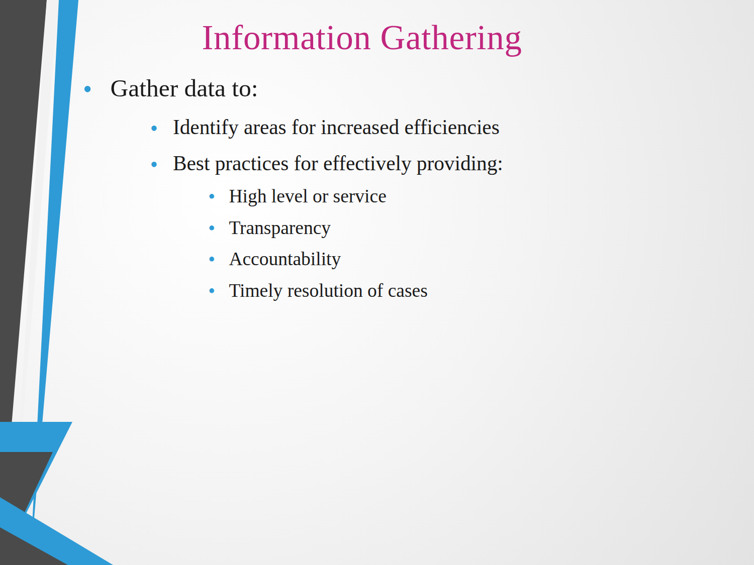Information Gathering
Gather data to:
Identify areas for increased efficiencies
Best practices for effectively providing:
High level or service
Transparency
Accountability
Timely resolution of cases